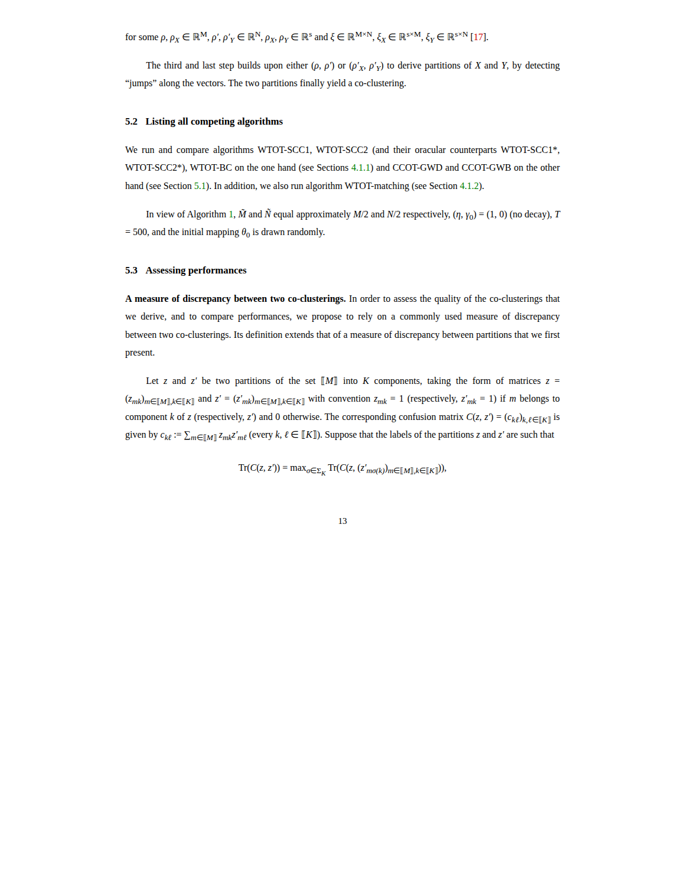for some ρ, ρX ∈ ℝM, ρ′, ρ′Y ∈ ℝN, ρX, ρY ∈ ℝs and ξ ∈ ℝM×N, ξX ∈ ℝs×M, ξY ∈ ℝs×N [17].
The third and last step builds upon either (ρ, ρ′) or (ρ′X, ρ′Y) to derive partitions of X and Y, by detecting “jumps” along the vectors. The two partitions finally yield a co-clustering.
5.2 Listing all competing algorithms
We run and compare algorithms WTOT-SCC1, WTOT-SCC2 (and their oracular counterparts WTOT-SCC1*, WTOT-SCC2*), WTOT-BC on the one hand (see Sections 4.1.1) and CCOT-GWD and CCOT-GWB on the other hand (see Section 5.1). In addition, we also run algorithm WTOT-matching (see Section 4.1.2).
In view of Algorithm 1, M̃ and Ñ equal approximately M/2 and N/2 respectively, (η, γ0) = (1, 0) (no decay), T = 500, and the initial mapping θ0 is drawn randomly.
5.3 Assessing performances
A measure of discrepancy between two co-clusterings. In order to assess the quality of the co-clusterings that we derive, and to compare performances, we propose to rely on a commonly used measure of discrepancy between two co-clusterings. Its definition extends that of a measure of discrepancy between partitions that we first present.
Let z and z′ be two partitions of the set ⟦M⟧ into K components, taking the form of matrices z = (zmk)m∈⟦M⟧,k∈⟦K⟧ and z′ = (z′mk)m∈⟦M⟧,k∈⟦K⟧ with convention zmk = 1 (respectively, z′mk = 1) if m belongs to component k of z (respectively, z′) and 0 otherwise. The corresponding confusion matrix C(z, z′) = (ckℓ)k,ℓ∈⟦K⟧ is given by ckℓ := ∑m∈⟦M⟧ zmk z′mℓ (every k, ℓ ∈ ⟦K⟧). Suppose that the labels of the partitions z and z′ are such that
Tr(C(z, z′)) = maxσ∈ΣK Tr(C(z, (z′mσ(k))m∈⟦M⟧,k∈⟦K⟧)),
13